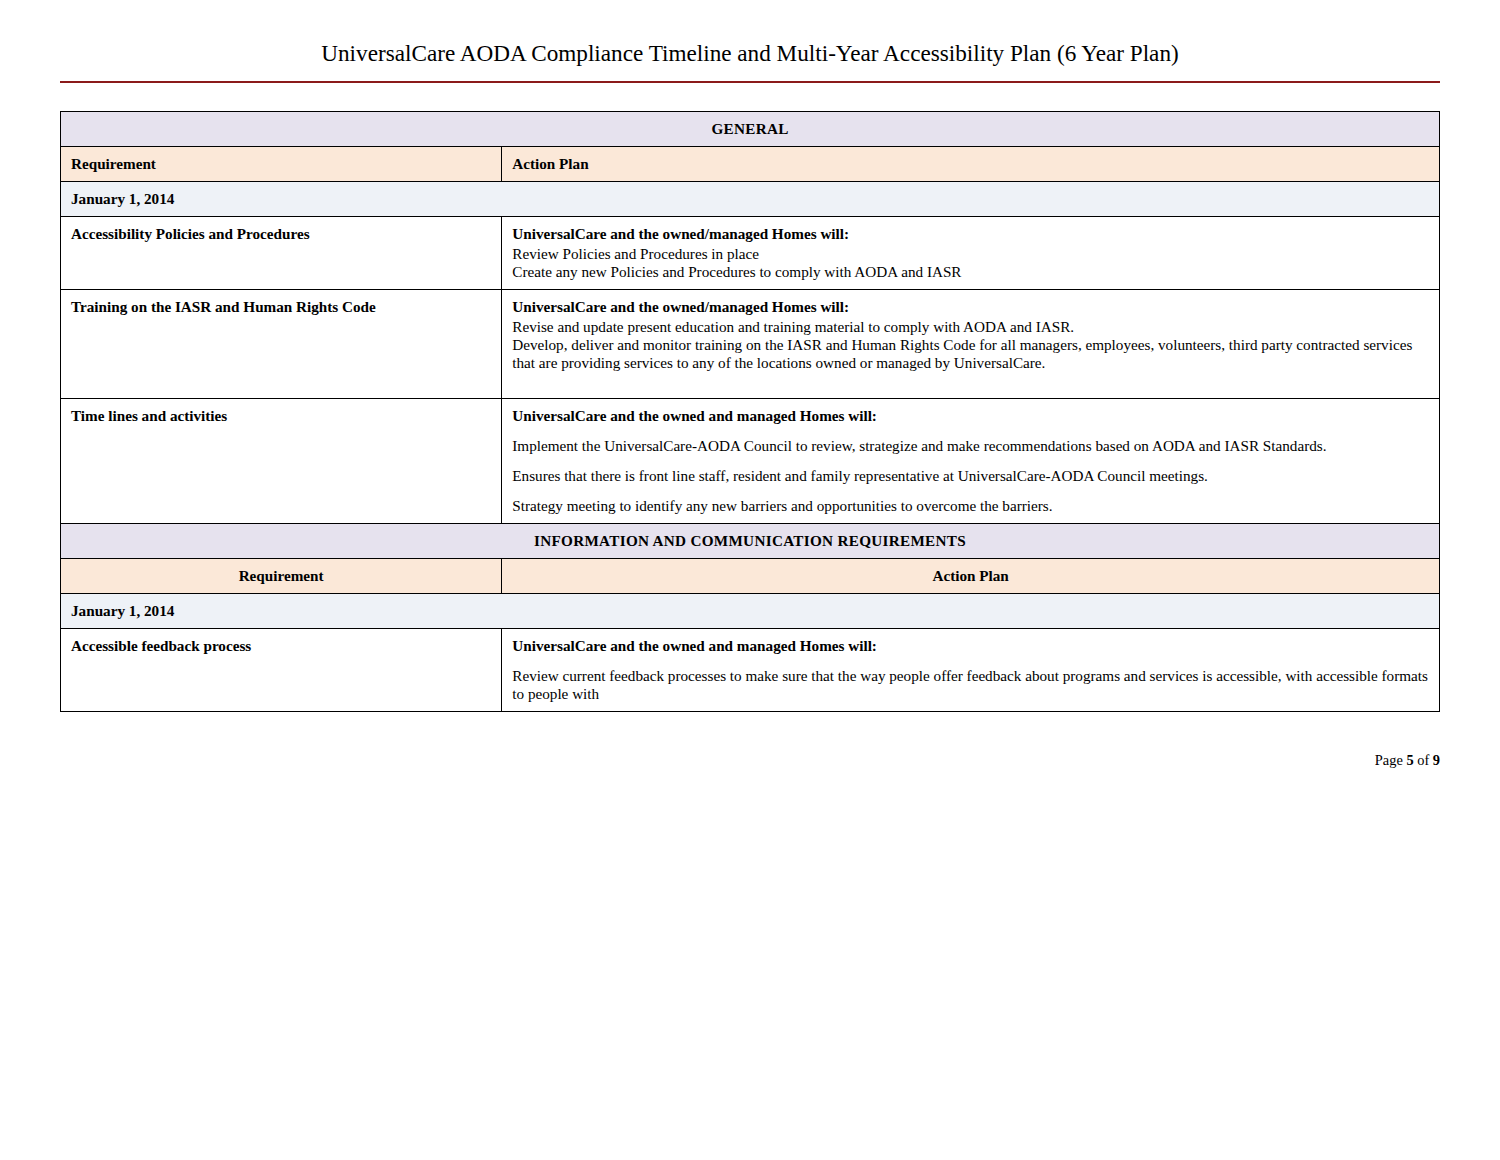UniversalCare AODA Compliance Timeline and Multi-Year Accessibility Plan (6 Year Plan)
| GENERAL |
| Requirement | Action Plan |
| January 1, 2014 |
| Accessibility Policies and Procedures | UniversalCare and the owned/managed Homes will: Review Policies and Procedures in place Create any new Policies and Procedures to comply with AODA and IASR |
| Training on the IASR and Human Rights Code | UniversalCare and the owned/managed Homes will: Revise and update present education and training material to comply with AODA and IASR. Develop, deliver and monitor training on the IASR and Human Rights Code for all managers, employees, volunteers, third party contracted services that are providing services to any of the locations owned or managed by UniversalCare. |
| Time lines and activities | UniversalCare and the owned and managed Homes will: Implement the UniversalCare-AODA Council to review, strategize and make recommendations based on AODA and IASR Standards. Ensures that there is front line staff, resident and family representative at UniversalCare-AODA Council meetings. Strategy meeting to identify any new barriers and opportunities to overcome the barriers. |
| INFORMATION AND COMMUNICATION REQUIREMENTS |
| Requirement | Action Plan |
| January 1, 2014 |
| Accessible feedback process | UniversalCare and the owned and managed Homes will: Review current feedback processes to make sure that the way people offer feedback about programs and services is accessible, with accessible formats to people with |
Page 5 of 9